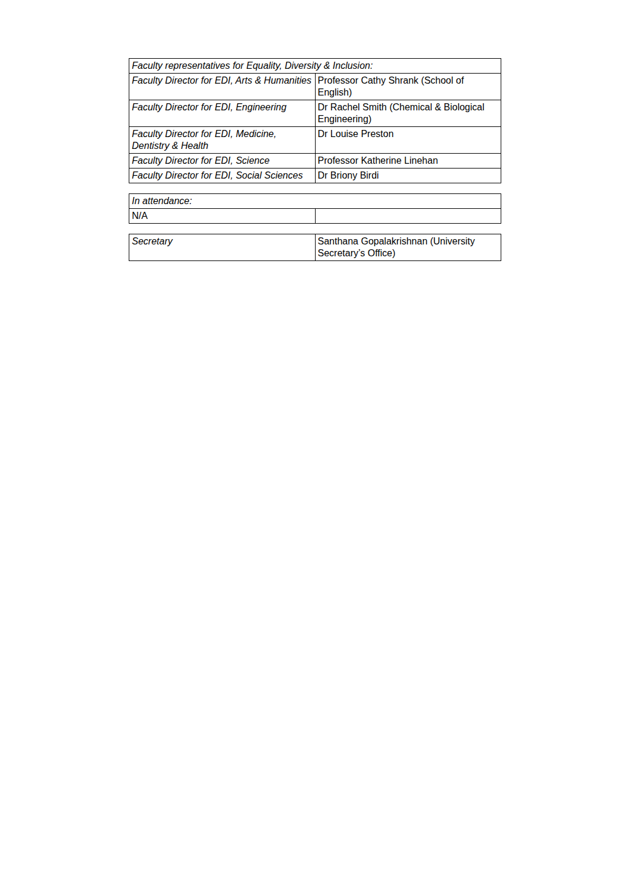| Faculty representatives for Equality, Diversity & Inclusion: |
| Faculty Director for EDI, Arts & Humanities | Professor Cathy Shrank (School of English) |
| Faculty Director for EDI, Engineering | Dr Rachel Smith (Chemical & Biological Engineering) |
| Faculty Director for EDI, Medicine, Dentistry & Health | Dr Louise Preston |
| Faculty Director for EDI, Science | Professor Katherine Linehan |
| Faculty Director for EDI, Social Sciences | Dr Briony Birdi |
| In attendance: |
| N/A | |
| Secretary | Santhana Gopalakrishnan (University Secretary’s Office) |